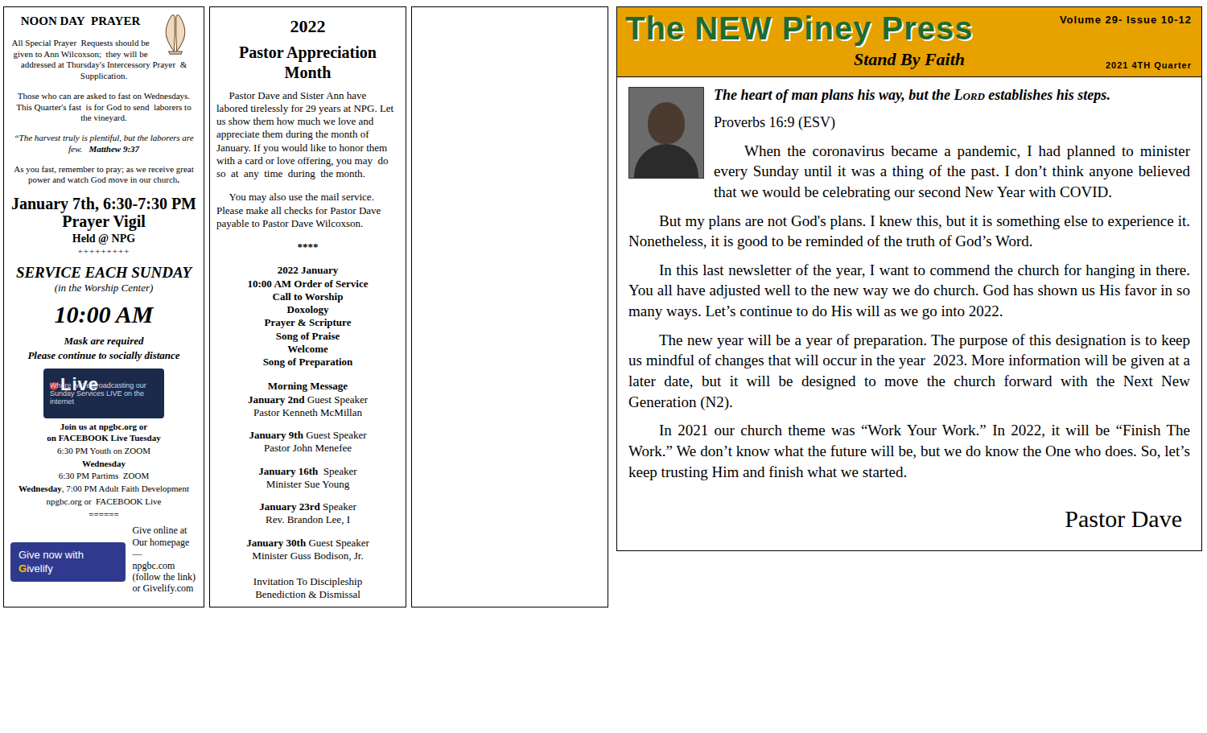NOON DAY PRAYER
All Special Prayer Requests should be given to Ann Wilcoxson; they will be addressed at Thursday's Intercessory Prayer & Supplication.
Those who can are asked to fast on Wednesdays. This Quarter's fast is for God to send laborers to the vineyard.
“The harvest truly is plentiful, but the laborers are few. Matthew 9:37
As you fast, remember to pray; as we receive great power and watch God move in our church.
January 7th, 6:30-7:30 PM
Prayer Vigil
Held @ NPG
+++++++++
SERVICE EACH SUNDAY
(in the Worship Center)
10:00 AM
Mask are required
Please continue to socially distance
Live Where we're broadcasting our Sunday Services LIVE on the internet
Join us at npgbc.org or
on FACEBOOK Live Tuesday
6:30 PM Youth on ZOOM
Wednesday
6:30 PM Partims ZOOM
Wednesday, 7:00 PM Adult Faith Development
npgbc.org or FACEBOOK Live
======
Give now with Givelify Give online at
Our homepage—
npgbc.com
(follow the link)
or Givelify.com
2022
Pastor Appreciation Month
Pastor Dave and Sister Ann have labored tirelessly for 29 years at NPG. Let us show them how much we love and appreciate them during the month of January. If you would like to honor them with a card or love offering, you may do so at any time during the month.
You may also use the mail service. Please make all checks for Pastor Dave payable to Pastor Dave Wilcoxson.
****
2022 January
10:00 AM Order of Service
Call to Worship
Doxology
Prayer & Scripture
Song of Praise
Welcome
Song of Preparation
Morning Message
January 2nd Guest Speaker
Pastor Kenneth McMillan
January 9th Guest Speaker
Pastor John Menefee
January 16th Speaker
Minister Sue Young
January 23rd Speaker
Rev. Brandon Lee, I
January 30th Guest Speaker
Minister Guss Bodison, Jr.
Invitation To Discipleship
Benediction & Dismissal
Volume 29- Issue 10-12
The NEW Piney Press
Stand By Faith
2021 4TH Quarter
The heart of man plans his way, but the Lord establishes his steps.
Proverbs 16:9 (ESV)
When the coronavirus became a pandemic, I had planned to minister every Sunday until it was a thing of the past. I don’t think anyone believed that we would be celebrating our second New Year with COVID.
But my plans are not God's plans. I knew this, but it is something else to experience it. Nonetheless, it is good to be reminded of the truth of God’s Word.
In this last newsletter of the year, I want to commend the church for hanging in there. You all have adjusted well to the new way we do church. God has shown us His favor in so many ways. Let’s continue to do His will as we go into 2022.
The new year will be a year of preparation. The purpose of this designation is to keep us mindful of changes that will occur in the year 2023. More information will be given at a later date, but it will be designed to move the church forward with the Next New Generation (N2).
In 2021 our church theme was “Work Your Work.” In 2022, it will be “Finish The Work.” We don’t know what the future will be, but we do know the One who does. So, let’s keep trusting Him and finish what we started.
Pastor Dave